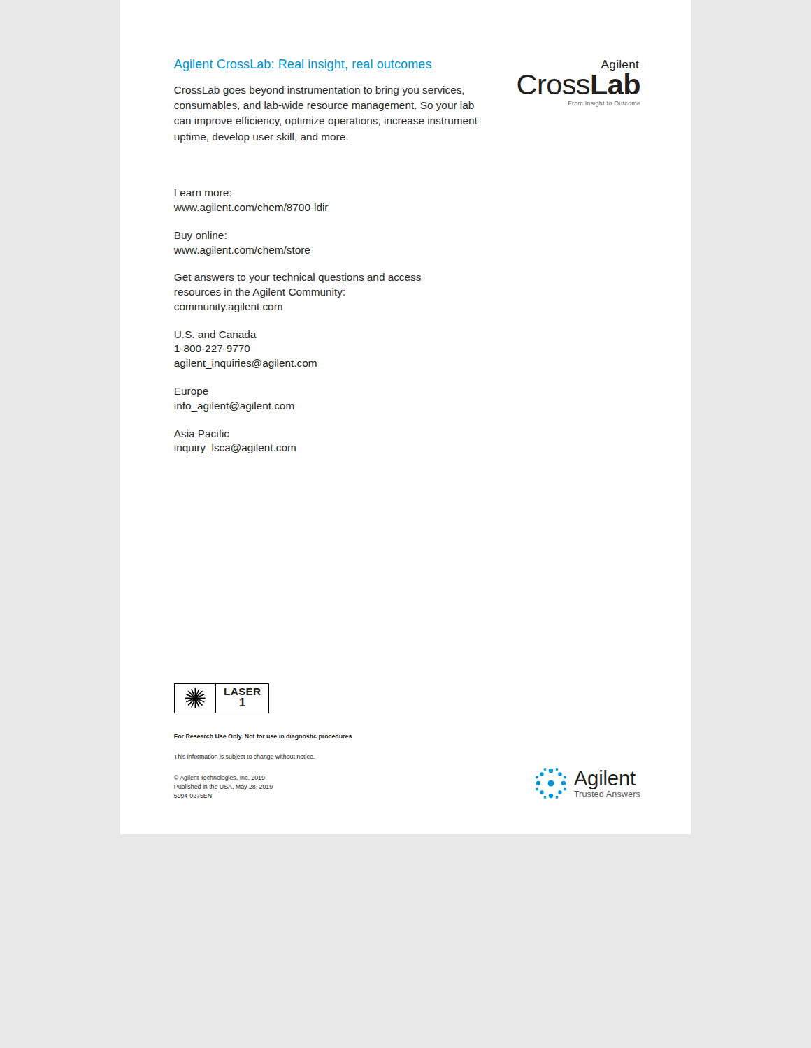Agilent CrossLab: Real insight, real outcomes
CrossLab goes beyond instrumentation to bring you services, consumables, and lab-wide resource management. So your lab can improve efficiency, optimize operations, increase instrument uptime, develop user skill, and more.
Agilent
CrossLab
From Insight to Outcome
Learn more:
www.agilent.com/chem/8700-ldir
Buy online:
www.agilent.com/chem/store
Get answers to your technical questions and access resources in the Agilent Community:
community.agilent.com
U.S. and Canada
1-800-227-9770
agilent_inquiries@agilent.com
Europe
info_agilent@agilent.com
Asia Pacific
inquiry_lsca@agilent.com
LASER
1
For Research Use Only. Not for use in diagnostic procedures
This information is subject to change without notice.
© Agilent Technologies, Inc. 2019
Published in the USA, May 28, 2019
5994-0275EN
Agilent
Trusted Answers